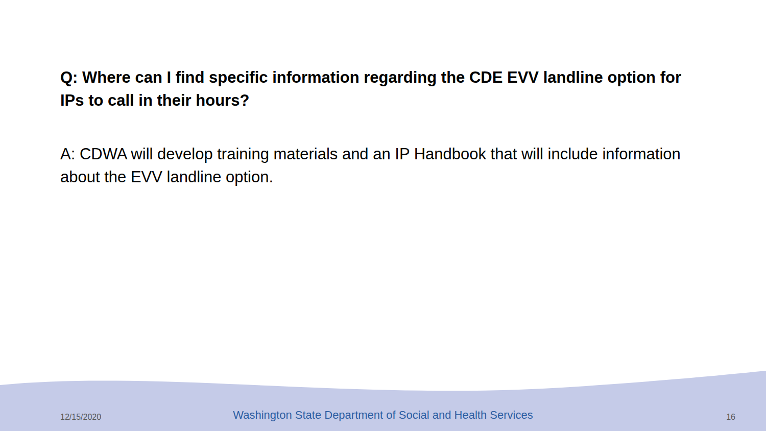Q: Where can I find specific information regarding the CDE EVV landline option for IPs to call in their hours?
A: CDWA will develop training materials and an IP Handbook that will include information about the EVV landline option.
12/15/2020 Washington State Department of Social and Health Services 16